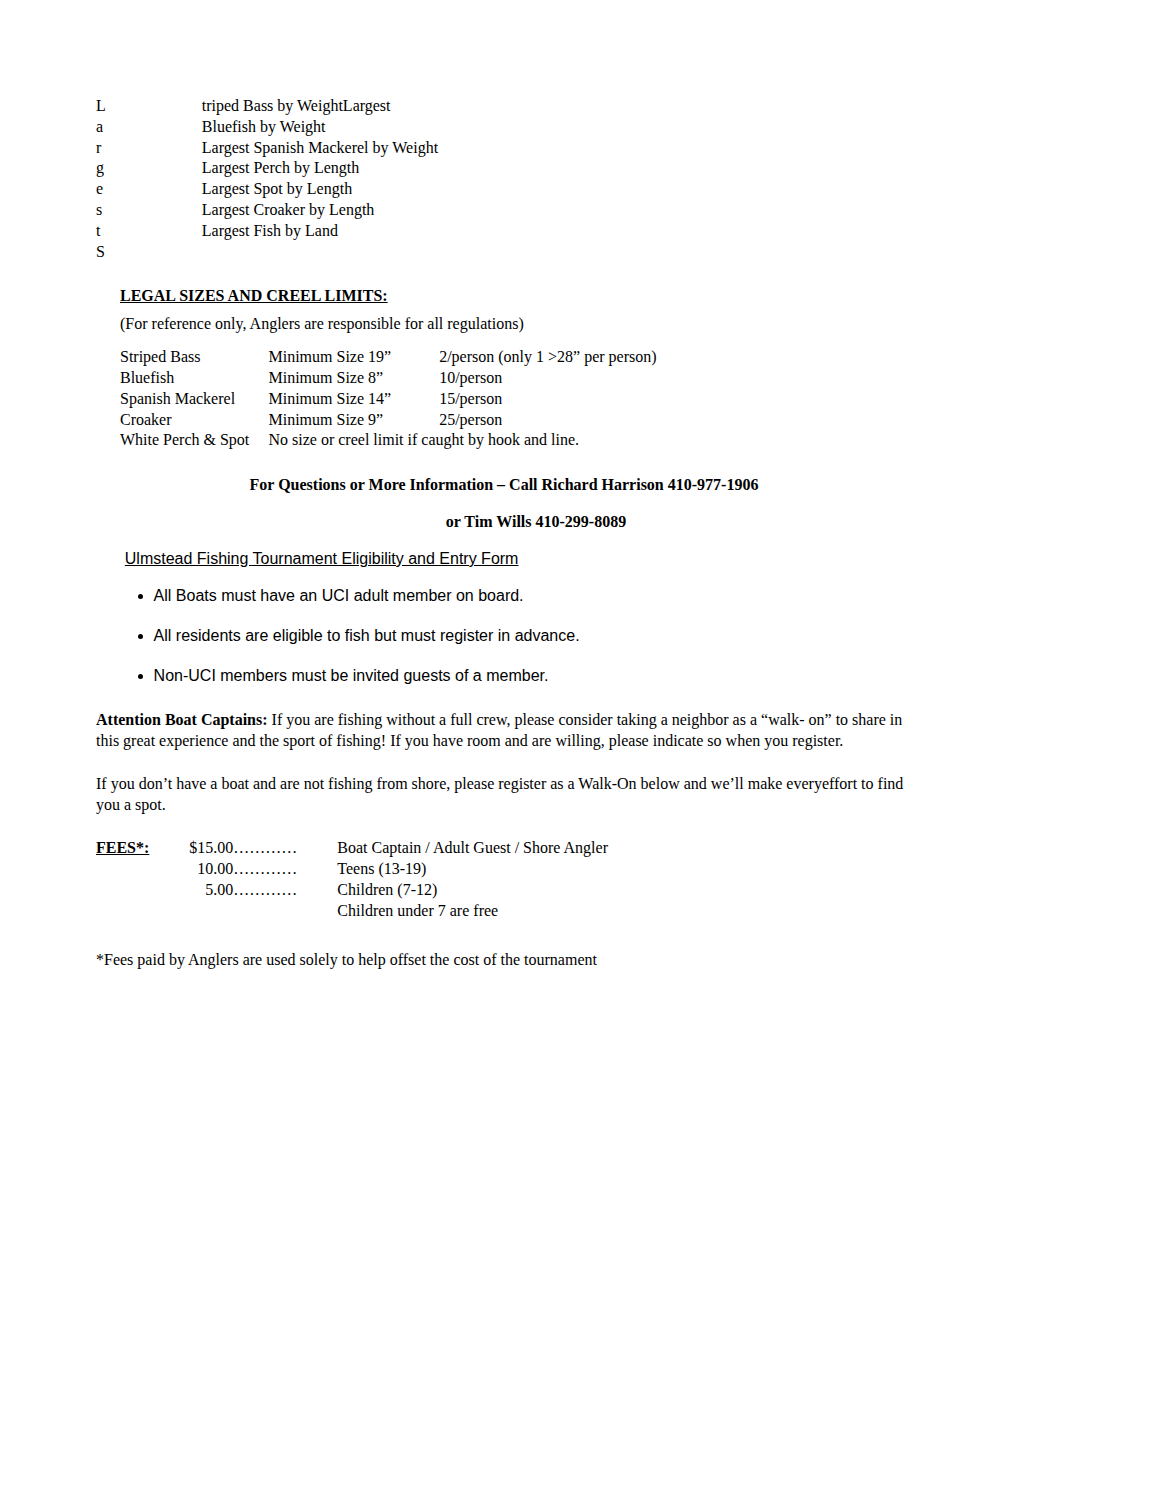L a r g e s t S
triped Bass by WeightLargest Bluefish by Weight Largest Spanish Mackerel by Weight Largest Perch by Length Largest Spot by Length Largest Croaker by Length Largest Fish by Land
LEGAL SIZES AND CREEL LIMITS:
(For reference only, Anglers are responsible for all regulations)
| Striped Bass | Minimum Size 19” | 2/person (only 1 >28” per person) |
| Bluefish | Minimum Size 8” | 10/person |
| Spanish Mackerel | Minimum Size 14” | 15/person |
| Croaker | Minimum Size 9” | 25/person |
| White Perch & Spot | No size or creel limit if caught by hook and line. |
For Questions or More Information – Call Richard Harrison 410-977-1906
or Tim Wills 410-299-8089
Ulmstead Fishing Tournament Eligibility and Entry Form
All Boats must have an UCI adult member on board.
All residents are eligible to fish but must register in advance.
Non-UCI members must be invited guests of a member.
Attention Boat Captains: If you are fishing without a full crew, please consider taking a neighbor as a “walk- on” to share in this great experience and the sport of fishing! If you have room and are willing, please indicate so when you register.
If you don’t have a boat and are not fishing from shore, please register as a Walk-On below and we’ll make everyeffort to find you a spot.
| FEES*: | $15.00………… | Boat Captain / Adult Guest / Shore Angler |
| | 10.00………… | Teens (13-19) |
| | 5.00………… | Children (7-12) |
| | | Children under 7 are free |
*Fees paid by Anglers are used solely to help offset the cost of the tournament